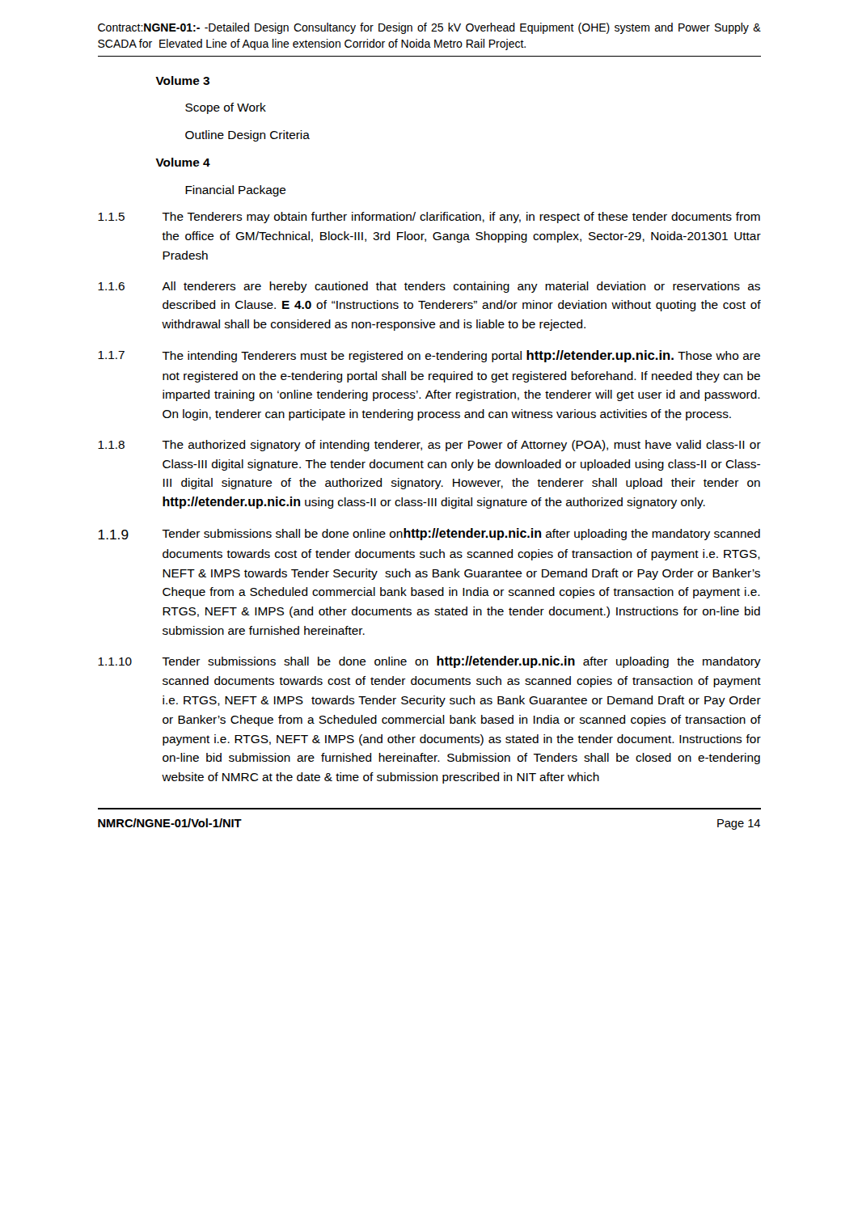Contract:NGNE-01:- -Detailed Design Consultancy for Design of 25 kV Overhead Equipment (OHE) system and Power Supply & SCADA for Elevated Line of Aqua line extension Corridor of Noida Metro Rail Project.
Volume 3
Scope of Work
Outline Design Criteria
Volume 4
Financial Package
1.1.5
The Tenderers may obtain further information/ clarification, if any, in respect of these tender documents from the office of GM/Technical, Block-III, 3rd Floor, Ganga Shopping complex, Sector-29, Noida-201301 Uttar Pradesh
1.1.6
All tenderers are hereby cautioned that tenders containing any material deviation or reservations as described in Clause. E 4.0 of “Instructions to Tenderers” and/or minor deviation without quoting the cost of withdrawal shall be considered as non-responsive and is liable to be rejected.
1.1.7
The intending Tenderers must be registered on e-tendering portal http://etender.up.nic.in. Those who are not registered on the e-tendering portal shall be required to get registered beforehand. If needed they can be imparted training on ‘online tendering process’. After registration, the tenderer will get user id and password. On login, tenderer can participate in tendering process and can witness various activities of the process.
1.1.8
The authorized signatory of intending tenderer, as per Power of Attorney (POA), must have valid class-II or Class-III digital signature. The tender document can only be downloaded or uploaded using class-II or Class-III digital signature of the authorized signatory. However, the tenderer shall upload their tender on http://etender.up.nic.in using class-II or class-III digital signature of the authorized signatory only.
1.1.9
Tender submissions shall be done online onhttp://etender.up.nic.in after uploading the mandatory scanned documents towards cost of tender documents such as scanned copies of transaction of payment i.e. RTGS, NEFT & IMPS towards Tender Security such as Bank Guarantee or Demand Draft or Pay Order or Banker’s Cheque from a Scheduled commercial bank based in India or scanned copies of transaction of payment i.e. RTGS, NEFT & IMPS (and other documents as stated in the tender document.) Instructions for on-line bid submission are furnished hereinafter.
1.1.10
Tender submissions shall be done online on http://etender.up.nic.in after uploading the mandatory scanned documents towards cost of tender documents such as scanned copies of transaction of payment i.e. RTGS, NEFT & IMPS towards Tender Security such as Bank Guarantee or Demand Draft or Pay Order or Banker’s Cheque from a Scheduled commercial bank based in India or scanned copies of transaction of payment i.e. RTGS, NEFT & IMPS (and other documents) as stated in the tender document. Instructions for on-line bid submission are furnished hereinafter. Submission of Tenders shall be closed on e-tendering website of NMRC at the date & time of submission prescribed in NIT after which
NMRC/NGNE-01/Vol-1/NIT
Page 14